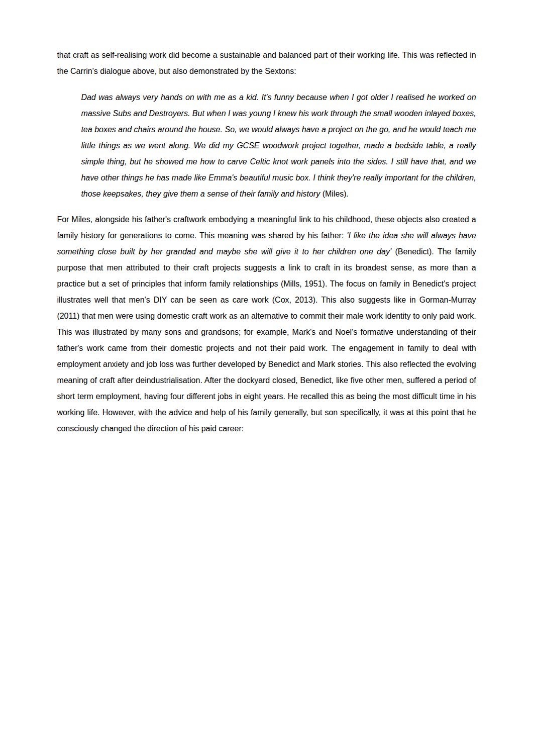that craft as self-realising work did become a sustainable and balanced part of their working life. This was reflected in the Carrin's dialogue above, but also demonstrated by the Sextons:
Dad was always very hands on with me as a kid. It's funny because when I got older I realised he worked on massive Subs and Destroyers. But when I was young I knew his work through the small wooden inlayed boxes, tea boxes and chairs around the house. So, we would always have a project on the go, and he would teach me little things as we went along. We did my GCSE woodwork project together, made a bedside table, a really simple thing, but he showed me how to carve Celtic knot work panels into the sides. I still have that, and we have other things he has made like Emma's beautiful music box. I think they're really important for the children, those keepsakes, they give them a sense of their family and history (Miles).
For Miles, alongside his father's craftwork embodying a meaningful link to his childhood, these objects also created a family history for generations to come. This meaning was shared by his father: 'I like the idea she will always have something close built by her grandad and maybe she will give it to her children one day' (Benedict). The family purpose that men attributed to their craft projects suggests a link to craft in its broadest sense, as more than a practice but a set of principles that inform family relationships (Mills, 1951). The focus on family in Benedict's project illustrates well that men's DIY can be seen as care work (Cox, 2013). This also suggests like in Gorman-Murray (2011) that men were using domestic craft work as an alternative to commit their male work identity to only paid work. This was illustrated by many sons and grandsons; for example, Mark's and Noel's formative understanding of their father's work came from their domestic projects and not their paid work. The engagement in family to deal with employment anxiety and job loss was further developed by Benedict and Mark stories. This also reflected the evolving meaning of craft after deindustrialisation. After the dockyard closed, Benedict, like five other men, suffered a period of short term employment, having four different jobs in eight years. He recalled this as being the most difficult time in his working life. However, with the advice and help of his family generally, but son specifically, it was at this point that he consciously changed the direction of his paid career: